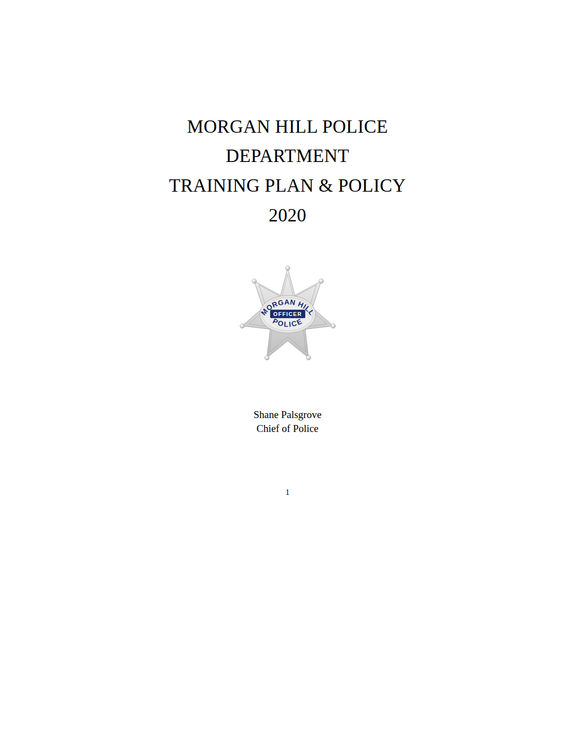MORGAN HILL POLICE DEPARTMENT TRAINING PLAN & POLICY 2020
MORGAN HILL OFFICER POLICE
Shane Palsgrove
Chief of Police
1